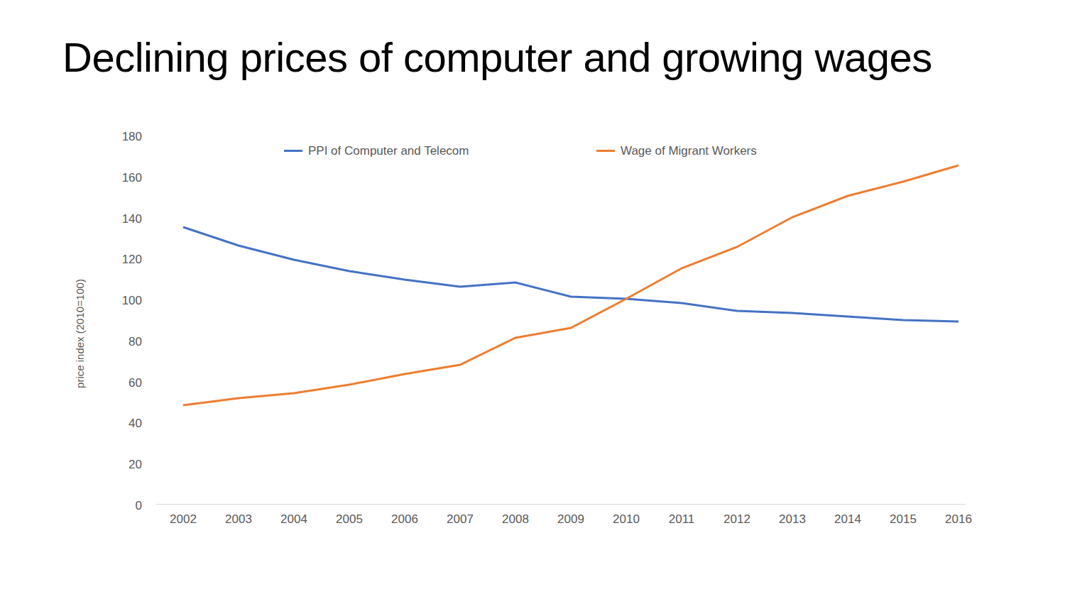Declining prices of computer and growing wages
PPI of Computer and Telecom
Wage of Migrant Workers
price index (2010=100)
180
160
140
120
100
80
60
40
20
0
2002
2003
2004
2005
2006
2007
2008
2009
2010
2011
2012
2013
2014
2015
2016